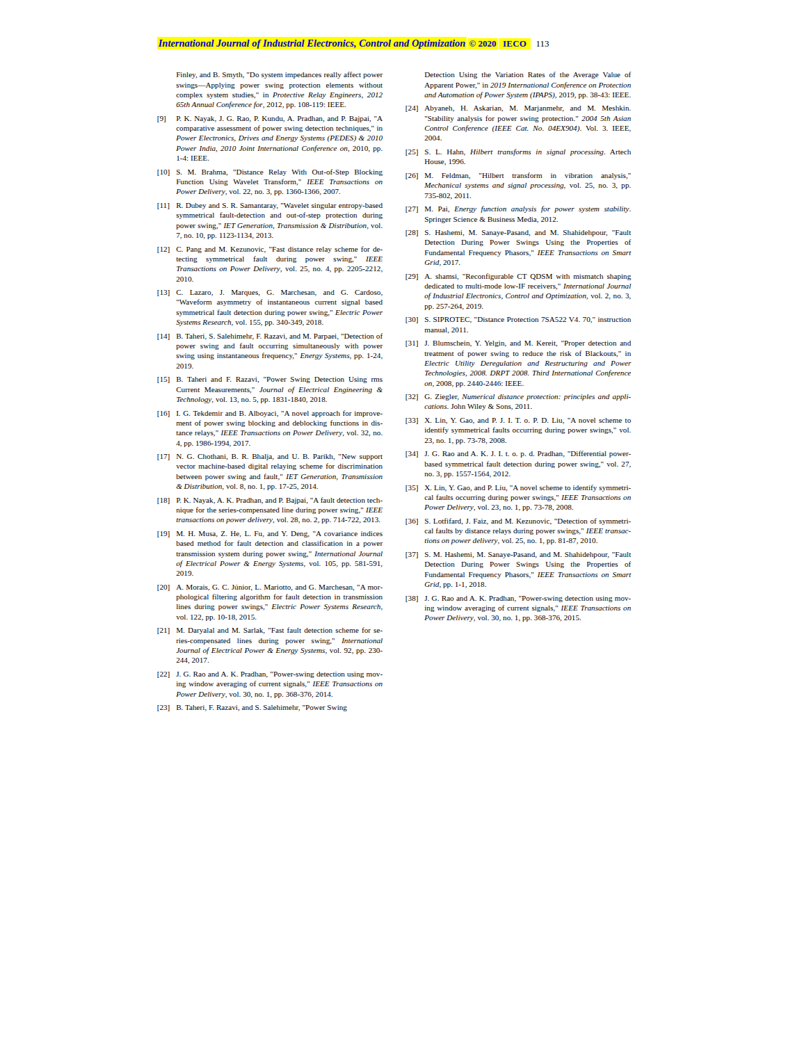International Journal of Industrial Electronics, Control and Optimization © 2020 IECO 113
Finley, and B. Smyth, "Do system impedances really affect power swings—Applying power swing protection elements without complex system studies," in Protective Relay Engineers, 2012 65th Annual Conference for, 2012, pp. 108-119: IEEE.
[9] P. K. Nayak, J. G. Rao, P. Kundu, A. Pradhan, and P. Bajpai, "A comparative assessment of power swing detection techniques," in Power Electronics, Drives and Energy Systems (PEDES) & 2010 Power India, 2010 Joint International Conference on, 2010, pp. 1-4: IEEE.
[10] S. M. Brahma, "Distance Relay With Out-of-Step Blocking Function Using Wavelet Transform," IEEE Transactions on Power Delivery, vol. 22, no. 3, pp. 1360-1366, 2007.
[11] R. Dubey and S. R. Samantaray, "Wavelet singular entropy-based symmetrical fault-detection and out-of-step protection during power swing," IET Generation, Transmission & Distribution, vol. 7, no. 10, pp. 1123-1134, 2013.
[12] C. Pang and M. Kezunovic, "Fast distance relay scheme for detecting symmetrical fault during power swing," IEEE Transactions on Power Delivery, vol. 25, no. 4, pp. 2205-2212, 2010.
[13] C. Lazaro, J. Marques, G. Marchesan, and G. Cardoso, "Waveform asymmetry of instantaneous current signal based symmetrical fault detection during power swing," Electric Power Systems Research, vol. 155, pp. 340-349, 2018.
[14] B. Taheri, S. Salehimehr, F. Razavi, and M. Parpaei, "Detection of power swing and fault occurring simultaneously with power swing using instantaneous frequency," Energy Systems, pp. 1-24, 2019.
[15] B. Taheri and F. Razavi, "Power Swing Detection Using rms Current Measurements," Journal of Electrical Engineering & Technology, vol. 13, no. 5, pp. 1831-1840, 2018.
[16] I. G. Tekdemir and B. Alboyaci, "A novel approach for improvement of power swing blocking and deblocking functions in distance relays," IEEE Transactions on Power Delivery, vol. 32, no. 4, pp. 1986-1994, 2017.
[17] N. G. Chothani, B. R. Bhalja, and U. B. Parikh, "New support vector machine-based digital relaying scheme for discrimination between power swing and fault," IET Generation, Transmission & Distribution, vol. 8, no. 1, pp. 17-25, 2014.
[18] P. K. Nayak, A. K. Pradhan, and P. Bajpai, "A fault detection technique for the series-compensated line during power swing," IEEE transactions on power delivery, vol. 28, no. 2, pp. 714-722, 2013.
[19] M. H. Musa, Z. He, L. Fu, and Y. Deng, "A covariance indices based method for fault detection and classification in a power transmission system during power swing," International Journal of Electrical Power & Energy Systems, vol. 105, pp. 581-591, 2019.
[20] A. Morais, G. C. Júnior, L. Mariotto, and G. Marchesan, "A morphological filtering algorithm for fault detection in transmission lines during power swings," Electric Power Systems Research, vol. 122, pp. 10-18, 2015.
[21] M. Daryalal and M. Sarlak, "Fast fault detection scheme for series-compensated lines during power swing," International Journal of Electrical Power & Energy Systems, vol. 92, pp. 230-244, 2017.
[22] J. G. Rao and A. K. Pradhan, "Power-swing detection using moving window averaging of current signals," IEEE Transactions on Power Delivery, vol. 30, no. 1, pp. 368-376, 2014.
[23] B. Taheri, F. Razavi, and S. Salehimehr, "Power Swing
Detection Using the Variation Rates of the Average Value of Apparent Power," in 2019 International Conference on Protection and Automation of Power System (IPAPS), 2019, pp. 38-43: IEEE.
[24] Abyaneh, H. Askarian, M. Marjanmehr, and M. Meshkin. "Stability analysis for power swing protection." 2004 5th Asian Control Conference (IEEE Cat. No. 04EX904). Vol. 3. IEEE, 2004.
[25] S. L. Hahn, Hilbert transforms in signal processing. Artech House, 1996.
[26] M. Feldman, "Hilbert transform in vibration analysis," Mechanical systems and signal processing, vol. 25, no. 3, pp. 735-802, 2011.
[27] M. Pai, Energy function analysis for power system stability. Springer Science & Business Media, 2012.
[28] S. Hashemi, M. Sanaye-Pasand, and M. Shahidehpour, "Fault Detection During Power Swings Using the Properties of Fundamental Frequency Phasors," IEEE Transactions on Smart Grid, 2017.
[29] A. shamsi, "Reconfigurable CT QDSM with mismatch shaping dedicated to multi-mode low-IF receivers," International Journal of Industrial Electronics, Control and Optimization, vol. 2, no. 3, pp. 257-264, 2019.
[30] S. SIPROTEC, "Distance Protection 7SA522 V4. 70," instruction manual, 2011.
[31] J. Blumschein, Y. Yelgin, and M. Kereit, "Proper detection and treatment of power swing to reduce the risk of Blackouts," in Electric Utility Deregulation and Restructuring and Power Technologies, 2008. DRPT 2008. Third International Conference on, 2008, pp. 2440-2446: IEEE.
[32] G. Ziegler, Numerical distance protection: principles and applications. John Wiley & Sons, 2011.
[33] X. Lin, Y. Gao, and P. J. I. T. o. P. D. Liu, "A novel scheme to identify symmetrical faults occurring during power swings," vol. 23, no. 1, pp. 73-78, 2008.
[34] J. G. Rao and A. K. J. I. t. o. p. d. Pradhan, "Differential power-based symmetrical fault detection during power swing," vol. 27, no. 3, pp. 1557-1564, 2012.
[35] X. Lin, Y. Gao, and P. Liu, "A novel scheme to identify symmetrical faults occurring during power swings," IEEE Transactions on Power Delivery, vol. 23, no. 1, pp. 73-78, 2008.
[36] S. Lotfifard, J. Faiz, and M. Kezunovic, "Detection of symmetrical faults by distance relays during power swings," IEEE transactions on power delivery, vol. 25, no. 1, pp. 81-87, 2010.
[37] S. M. Hashemi, M. Sanaye-Pasand, and M. Shahidehpour, "Fault Detection During Power Swings Using the Properties of Fundamental Frequency Phasors," IEEE Transactions on Smart Grid, pp. 1-1, 2018.
[38] J. G. Rao and A. K. Pradhan, "Power-swing detection using moving window averaging of current signals," IEEE Transactions on Power Delivery, vol. 30, no. 1, pp. 368-376, 2015.